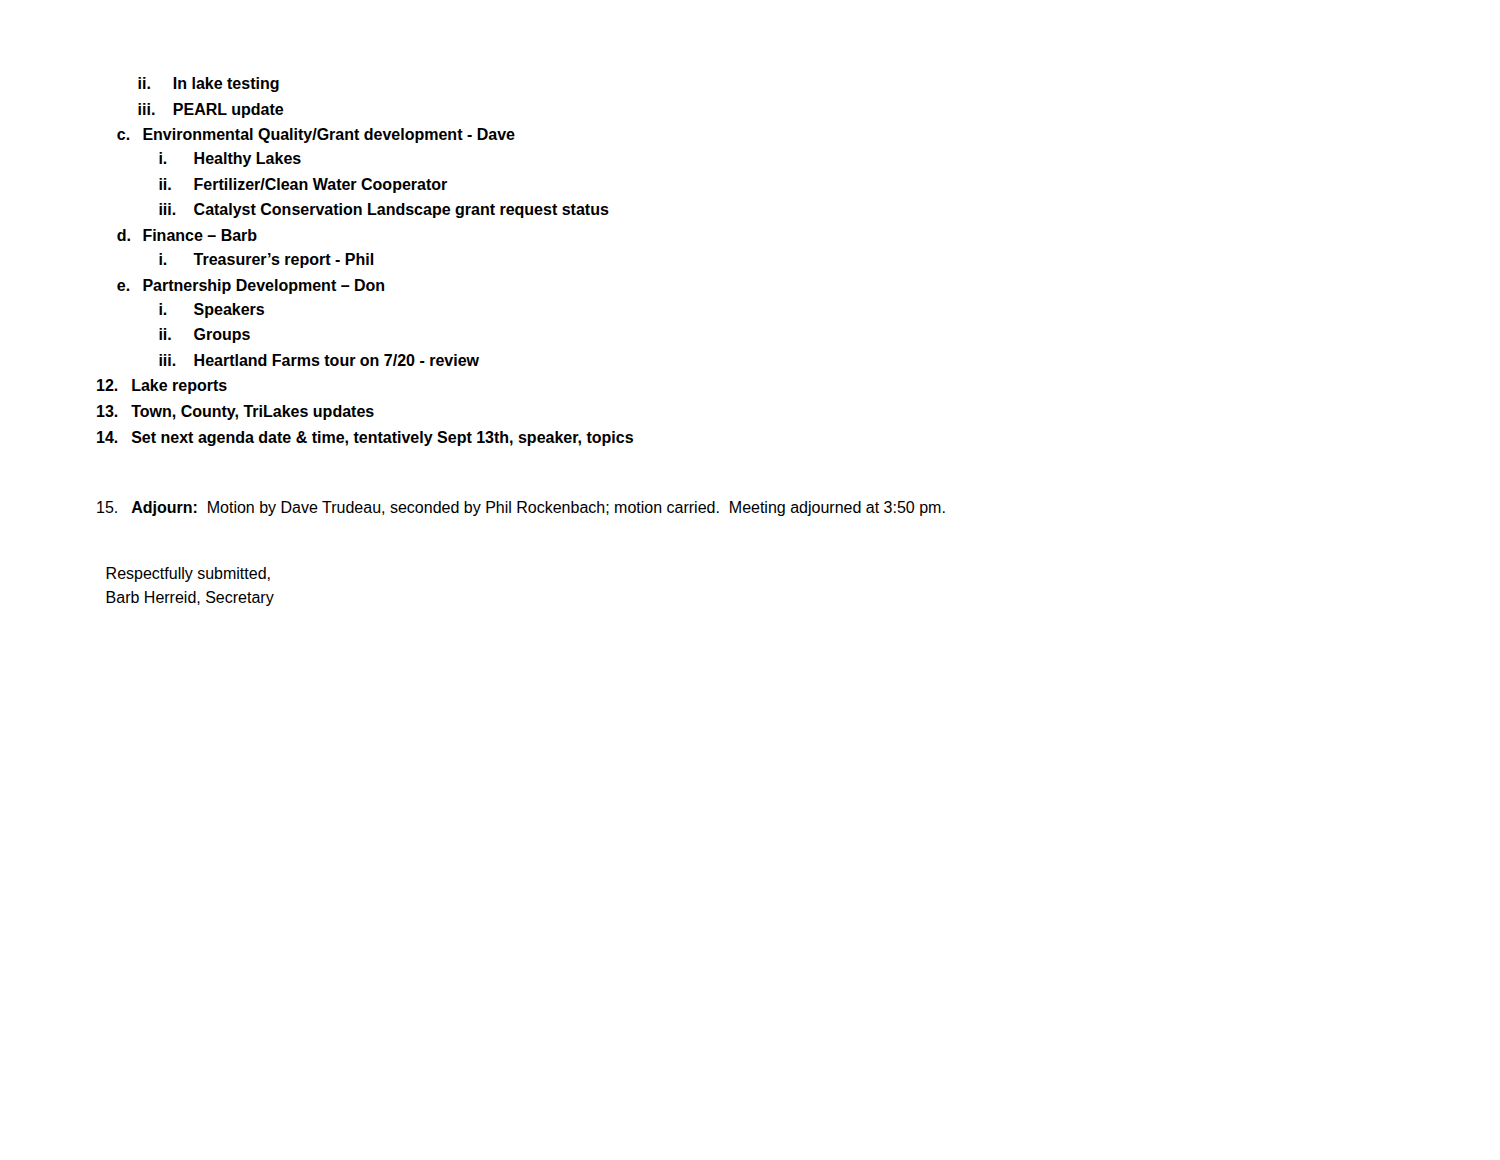ii. In lake testing
iii. PEARL update
c. Environmental Quality/Grant development - Dave
i. Healthy Lakes
ii. Fertilizer/Clean Water Cooperator
iii. Catalyst Conservation Landscape grant request status
d. Finance – Barb
i. Treasurer’s report - Phil
e. Partnership Development – Don
i. Speakers
ii. Groups
iii. Heartland Farms tour on 7/20 - review
12. Lake reports
13. Town, County, TriLakes updates
14. Set next agenda date & time, tentatively Sept 13th, speaker, topics
15. Adjourn: Motion by Dave Trudeau, seconded by Phil Rockenbach; motion carried. Meeting adjourned at 3:50 pm.
Respectfully submitted,
Barb Herreid, Secretary